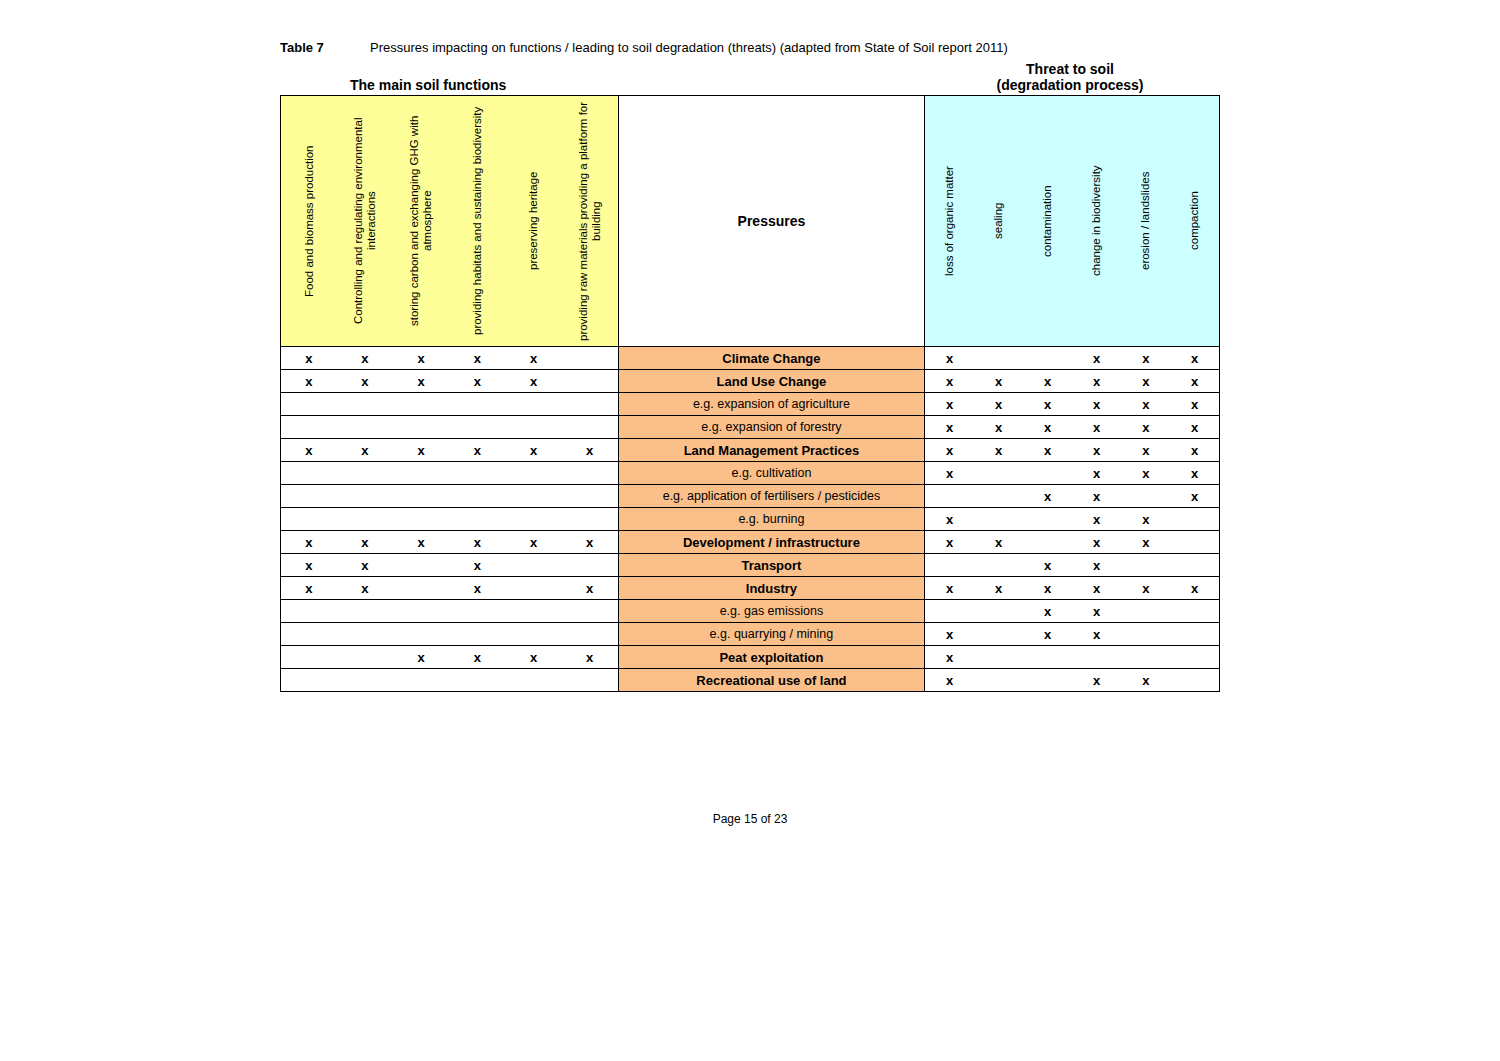Table 7
Pressures impacting on functions / leading to soil degradation (threats) (adapted from State of Soil report 2011)
The main soil functions
Threat to soil
(degradation process)
| Food and biomass production | Controlling and regulating environmental interactions | storing carbon and exchanging GHG with atmosphere | providing habitats and sustaining biodiversity | preserving heritage | providing raw materials providing a platform for building | Pressures | loss of organic matter | sealing | contamination | change in biodiversity | erosion / landslides | compaction |
| --- | --- | --- | --- | --- | --- | --- | --- | --- | --- | --- | --- | --- |
| x | x | x | x | x | | Climate Change | x | | | x | x | x |
| x | x | x | x | x | | Land Use Change | x | x | x | x | x | x |
| | | | | | | e.g. expansion of agriculture | x | x | x | x | x | x |
| | | | | | | e.g. expansion of forestry | x | x | x | x | x | x |
| x | x | x | x | x | x | Land Management Practices | x | x | x | x | x | x |
| | | | | | | e.g. cultivation | x | | | x | x | x |
| | | | | | | e.g. application of fertilisers / pesticides | | | x | x | | x |
| | | | | | | e.g. burning | x | | | x | x | |
| x | x | x | x | x | x | Development / infrastructure | x | x | | x | x | |
| x | x | | x | | | Transport | | | x | x | | |
| x | x | | x | | x | Industry | x | x | x | x | x | x |
| | | | | | | e.g. gas emissions | | | x | x | | |
| | | | | | | e.g. quarrying / mining | x | | x | x | | |
| | | x | x | x | x | Peat exploitation | x | | | | | |
| | | | | | | Recreational use of land | x | | | x | x | |
Page 15 of 23